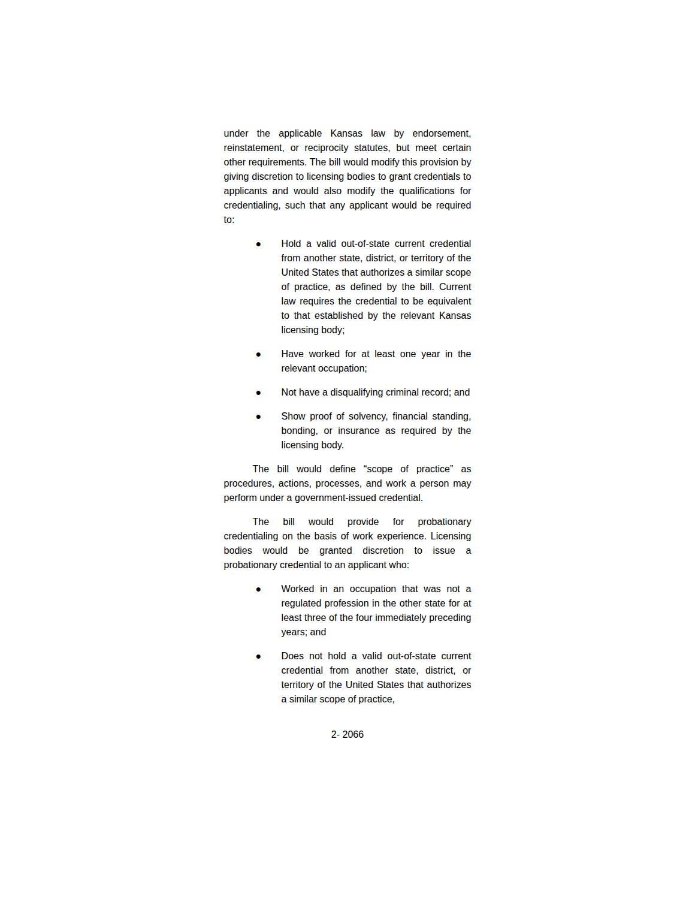under the applicable Kansas law by endorsement, reinstatement, or reciprocity statutes, but meet certain other requirements. The bill would modify this provision by giving discretion to licensing bodies to grant credentials to applicants and would also modify the qualifications for credentialing, such that any applicant would be required to:
●Hold a valid out-of-state current credential from another state, district, or territory of the United States that authorizes a similar scope of practice, as defined by the bill. Current law requires the credential to be equivalent to that established by the relevant Kansas licensing body;
●Have worked for at least one year in the relevant occupation;
●Not have a disqualifying criminal record; and
●Show proof of solvency, financial standing, bonding, or insurance as required by the licensing body.
The bill would define “scope of practice” as procedures, actions, processes, and work a person may perform under a government-issued credential.
The bill would provide for probationary credentialing on the basis of work experience. Licensing bodies would be granted discretion to issue a probationary credential to an applicant who:
●Worked in an occupation that was not a regulated profession in the other state for at least three of the four immediately preceding years; and
●Does not hold a valid out-of-state current credential from another state, district, or territory of the United States that authorizes a similar scope of practice,
2- 2066